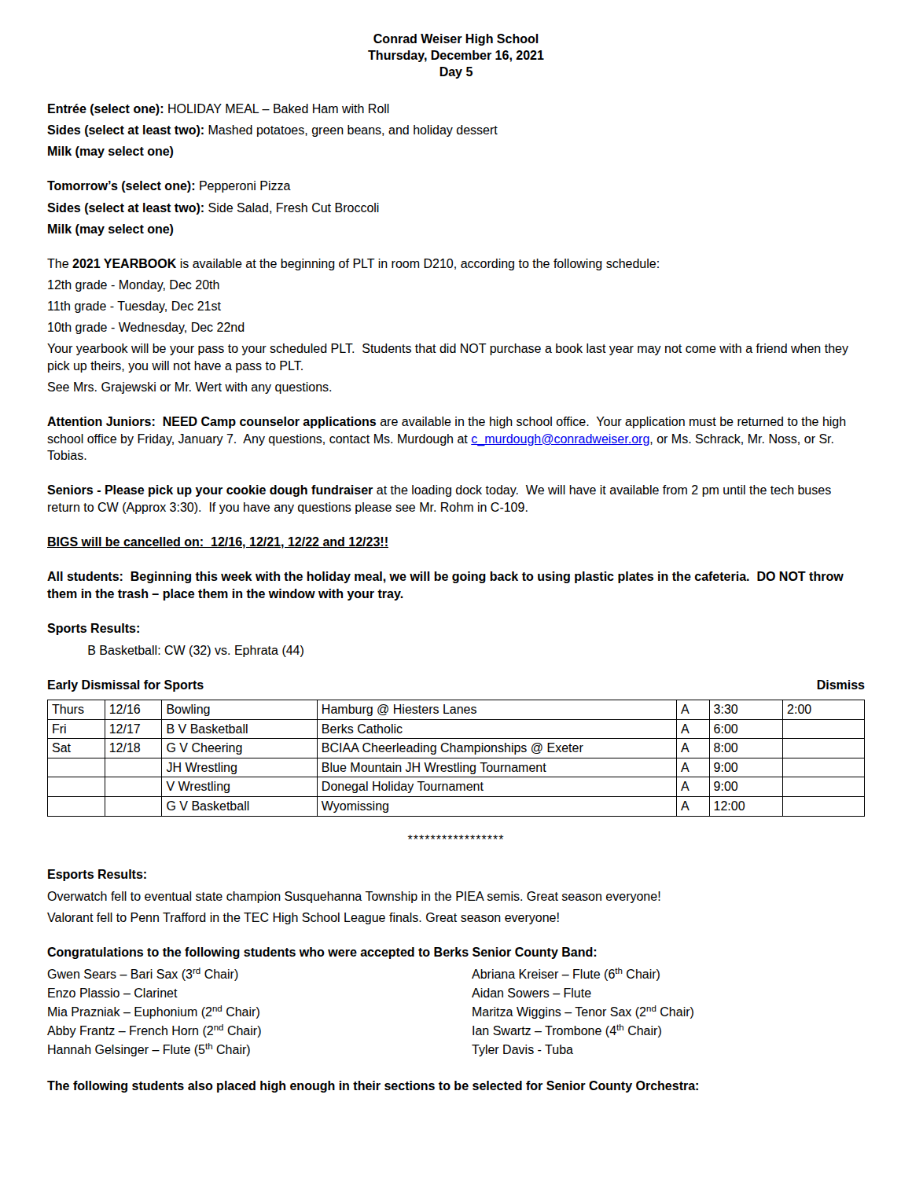Conrad Weiser High School
Thursday, December 16, 2021
Day 5
Entrée (select one): HOLIDAY MEAL – Baked Ham with Roll
Sides (select at least two): Mashed potatoes, green beans, and holiday dessert
Milk (may select one)
Tomorrow’s (select one): Pepperoni Pizza
Sides (select at least two): Side Salad, Fresh Cut Broccoli
Milk (may select one)
The 2021 YEARBOOK is available at the beginning of PLT in room D210, according to the following schedule:
12th grade - Monday, Dec 20th
11th grade - Tuesday, Dec 21st
10th grade - Wednesday, Dec 22nd
Your yearbook will be your pass to your scheduled PLT. Students that did NOT purchase a book last year may not come with a friend when they pick up theirs, you will not have a pass to PLT.
See Mrs. Grajewski or Mr. Wert with any questions.
Attention Juniors: NEED Camp counselor applications are available in the high school office. Your application must be returned to the high school office by Friday, January 7. Any questions, contact Ms. Murdough at c_murdough@conradweiser.org, or Ms. Schrack, Mr. Noss, or Sr. Tobias.
Seniors - Please pick up your cookie dough fundraiser at the loading dock today. We will have it available from 2 pm until the tech buses return to CW (Approx 3:30). If you have any questions please see Mr. Rohm in C-109.
BIGS will be cancelled on: 12/16, 12/21, 12/22 and 12/23!!
All students: Beginning this week with the holiday meal, we will be going back to using plastic plates in the cafeteria. DO NOT throw them in the trash – place them in the window with your tray.
Sports Results:
B Basketball: CW (32) vs. Ephrata (44)
Early Dismissal for Sports Dismiss
| Thurs | 12/16 | Bowling | Hamburg @ Hiesters Lanes | A | 3:30 | 2:00 |
| Fri | 12/17 | B V Basketball | Berks Catholic | A | 6:00 | |
| Sat | 12/18 | G V Cheering | BCIAA Cheerleading Championships @ Exeter | A | 8:00 | |
| | | JH Wrestling | Blue Mountain JH Wrestling Tournament | A | 9:00 | |
| | | V Wrestling | Donegal Holiday Tournament | A | 9:00 | |
| | | G V Basketball | Wyomissing | A | 12:00 | |
*****************
Esports Results:
Overwatch fell to eventual state champion Susquehanna Township in the PIEA semis. Great season everyone!
Valorant fell to Penn Trafford in the TEC High School League finals. Great season everyone!
Congratulations to the following students who were accepted to Berks Senior County Band:
Gwen Sears – Bari Sax (3rd Chair)
Enzo Plassio – Clarinet
Mia Prazniak – Euphonium (2nd Chair)
Abby Frantz – French Horn (2nd Chair)
Hannah Gelsinger – Flute (5th Chair)
Abriana Kreiser – Flute (6th Chair)
Aidan Sowers – Flute
Maritza Wiggins – Tenor Sax (2nd Chair)
Ian Swartz – Trombone (4th Chair)
Tyler Davis - Tuba
The following students also placed high enough in their sections to be selected for Senior County Orchestra: